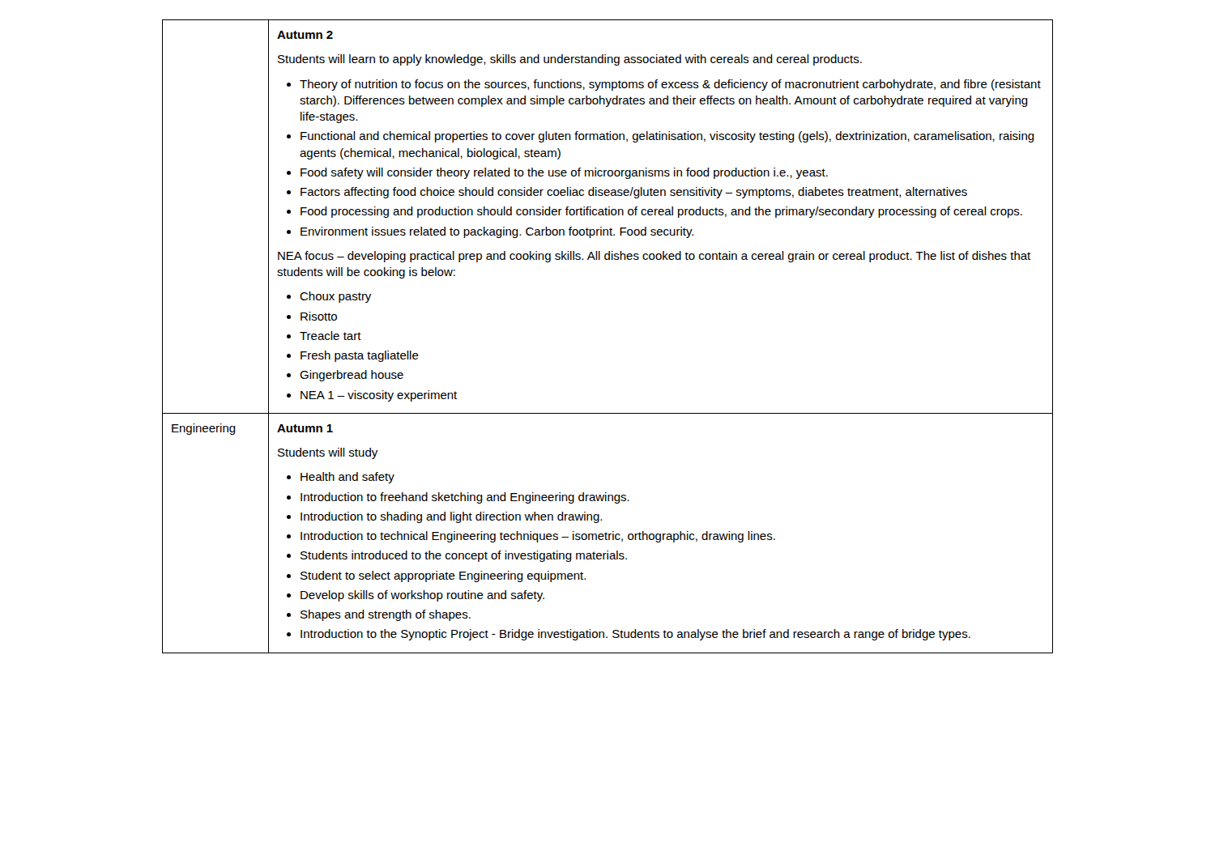| | Autumn 2 Students will learn to apply knowledge, skills and understanding associated with cereals and cereal products. Theory of nutrition to focus on the sources, functions, symptoms of excess & deficiency of macronutrient carbohydrate, and fibre (resistant starch). Differences between complex and simple carbohydrates and their effects on health. Amount of carbohydrate required at varying life-stages. Functional and chemical properties to cover gluten formation, gelatinisation, viscosity testing (gels), dextrinization, caramelisation, raising agents (chemical, mechanical, biological, steam) Food safety will consider theory related to the use of microorganisms in food production i.e., yeast. Factors affecting food choice should consider coeliac disease/gluten sensitivity – symptoms, diabetes treatment, alternatives Food processing and production should consider fortification of cereal products, and the primary/secondary processing of cereal crops. Environment issues related to packaging. Carbon footprint. Food security. NEA focus – developing practical prep and cooking skills. All dishes cooked to contain a cereal grain or cereal product. The list of dishes that students will be cooking is below: Choux pastry Risotto Treacle tart Fresh pasta tagliatelle Gingerbread house NEA 1 – viscosity experiment |
| Engineering | Autumn 1 Students will study Health and safety Introduction to freehand sketching and Engineering drawings. Introduction to shading and light direction when drawing. Introduction to technical Engineering techniques – isometric, orthographic, drawing lines. Students introduced to the concept of investigating materials. Student to select appropriate Engineering equipment. Develop skills of workshop routine and safety. Shapes and strength of shapes. Introduction to the Synoptic Project - Bridge investigation. Students to analyse the brief and research a range of bridge types. |